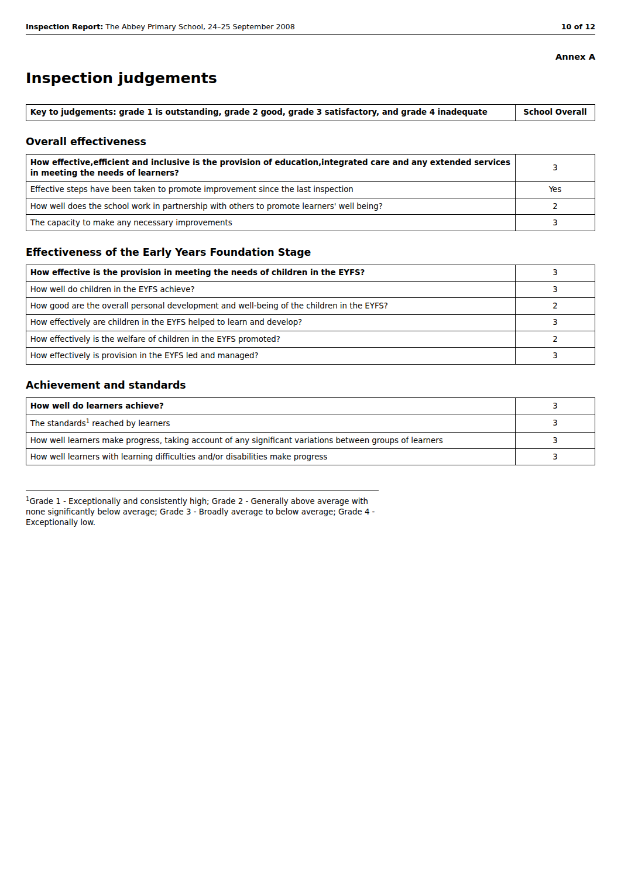Inspection Report: The Abbey Primary School, 24–25 September 2008
10 of 12
Annex A
Inspection judgements
| Key to judgements: grade 1 is outstanding, grade 2 good, grade 3 satisfactory, and grade 4 inadequate | School Overall |
Overall effectiveness
| How effective,efficient and inclusive is the provision of education,integrated care and any extended services in meeting the needs of learners? | 3 |
| Effective steps have been taken to promote improvement since the last inspection | Yes |
| How well does the school work in partnership with others to promote learners' well being? | 2 |
| The capacity to make any necessary improvements | 3 |
Effectiveness of the Early Years Foundation Stage
| How effective is the provision in meeting the needs of children in the EYFS? | 3 |
| How well do children in the EYFS achieve? | 3 |
| How good are the overall personal development and well-being of the children in the EYFS? | 2 |
| How effectively are children in the EYFS helped to learn and develop? | 3 |
| How effectively is the welfare of children in the EYFS promoted? | 2 |
| How effectively is provision in the EYFS led and managed? | 3 |
Achievement and standards
| How well do learners achieve? | 3 |
| The standards 1 reached by learners | 3 |
| How well learners make progress, taking account of any significant variations between groups of learners | 3 |
| How well learners with learning difficulties and/or disabilities make progress | 3 |
1Grade 1 - Exceptionally and consistently high; Grade 2 - Generally above average with none significantly below average; Grade 3 - Broadly average to below average; Grade 4 - Exceptionally low.